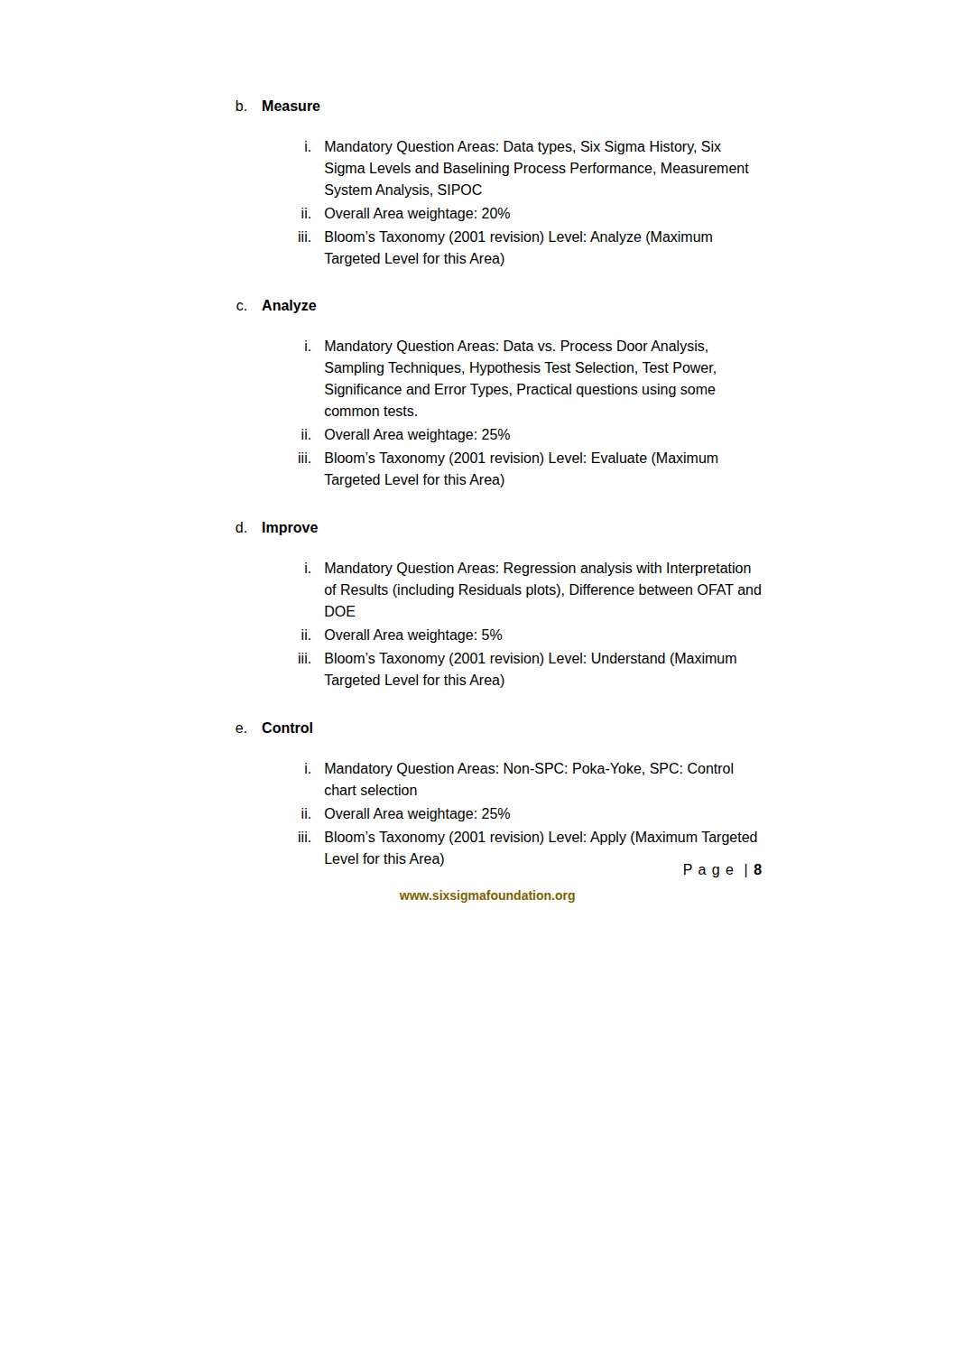Measure
Mandatory Question Areas: Data types, Six Sigma History, Six Sigma Levels and Baselining Process Performance, Measurement System Analysis, SIPOC
Overall Area weightage: 20%
Bloom’s Taxonomy (2001 revision) Level: Analyze (Maximum Targeted Level for this Area)
Analyze
Mandatory Question Areas: Data vs. Process Door Analysis, Sampling Techniques, Hypothesis Test Selection, Test Power, Significance and Error Types, Practical questions using some common tests.
Overall Area weightage: 25%
Bloom’s Taxonomy (2001 revision) Level: Evaluate (Maximum Targeted Level for this Area)
Improve
Mandatory Question Areas: Regression analysis with Interpretation of Results (including Residuals plots), Difference between OFAT and DOE
Overall Area weightage: 5%
Bloom’s Taxonomy (2001 revision) Level: Understand (Maximum Targeted Level for this Area)
Control
Mandatory Question Areas: Non-SPC: Poka-Yoke, SPC: Control chart selection
Overall Area weightage: 25%
Bloom’s Taxonomy (2001 revision) Level: Apply (Maximum Targeted Level for this Area)
P a g e | 8
www.sixsigmafoundation.org